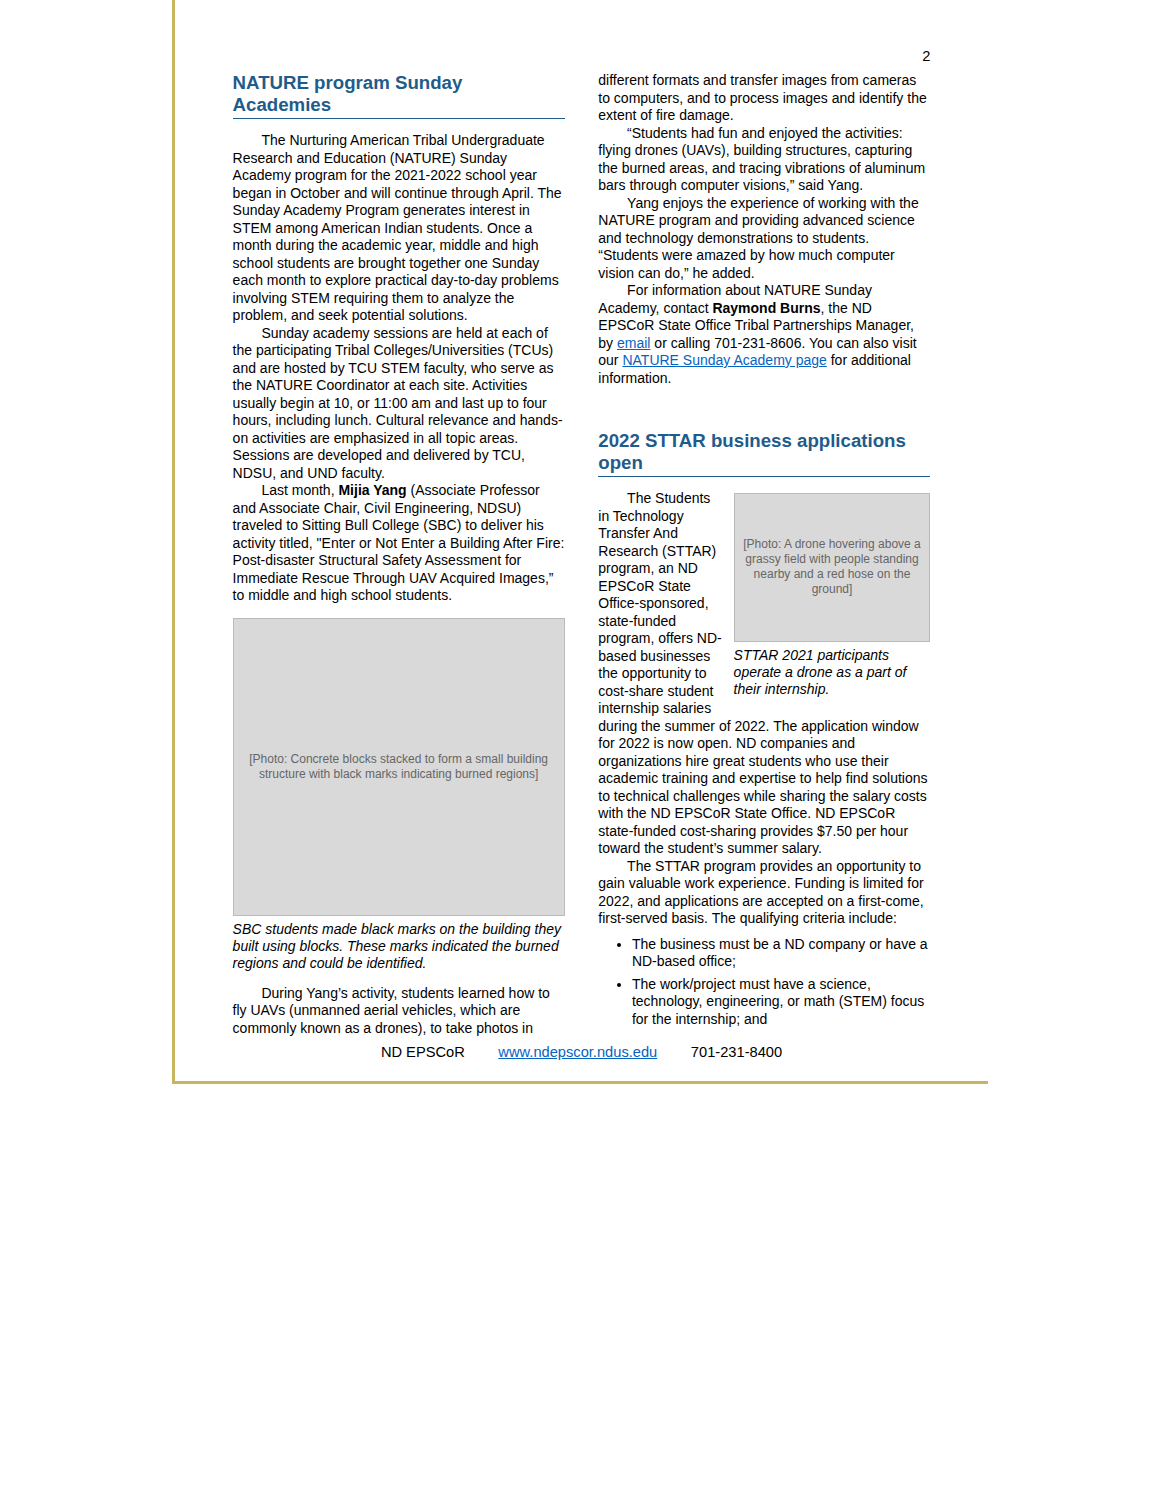2
NATURE program Sunday Academies
The Nurturing American Tribal Undergraduate Research and Education (NATURE) Sunday Academy program for the 2021-2022 school year began in October and will continue through April. The Sunday Academy Program generates interest in STEM among American Indian students. Once a month during the academic year, middle and high school students are brought together one Sunday each month to explore practical day-to-day problems involving STEM requiring them to analyze the problem, and seek potential solutions.
Sunday academy sessions are held at each of the participating Tribal Colleges/Universities (TCUs) and are hosted by TCU STEM faculty, who serve as the NATURE Coordinator at each site. Activities usually begin at 10, or 11:00 am and last up to four hours, including lunch. Cultural relevance and hands-on activities are emphasized in all topic areas. Sessions are developed and delivered by TCU, NDSU, and UND faculty.
Last month, Mijia Yang (Associate Professor and Associate Chair, Civil Engineering, NDSU) traveled to Sitting Bull College (SBC) to deliver his activity titled, "Enter or Not Enter a Building After Fire: Post-disaster Structural Safety Assessment for Immediate Rescue Through UAV Acquired Images,” to middle and high school students.
[Photo: Concrete blocks stacked to form a small building structure with black marks indicating burned regions]
SBC students made black marks on the building they built using blocks. These marks indicated the burned regions and could be identified.
During Yang’s activity, students learned how to fly UAVs (unmanned aerial vehicles, which are commonly known as a drones), to take photos in different formats and transfer images from cameras to computers, and to process images and identify the extent of fire damage.
“Students had fun and enjoyed the activities: flying drones (UAVs), building structures, capturing the burned areas, and tracing vibrations of aluminum bars through computer visions,” said Yang.
Yang enjoys the experience of working with the NATURE program and providing advanced science and technology demonstrations to students. “Students were amazed by how much computer vision can do,” he added.
For information about NATURE Sunday Academy, contact Raymond Burns, the ND EPSCoR State Office Tribal Partnerships Manager, by email or calling 701-231-8606. You can also visit our NATURE Sunday Academy page for additional information.
2022 STTAR business applications open
[Photo: A drone hovering above a grassy field with people standing nearby and a red hose on the ground]
STTAR 2021 participants operate a drone as a part of their internship.
The Students in Technology Transfer And Research (STTAR) program, an ND EPSCoR State Office-sponsored, state-funded program, offers ND-based businesses the opportunity to cost-share student internship salaries during the summer of 2022. The application window for 2022 is now open. ND companies and organizations hire great students who use their academic training and expertise to help find solutions to technical challenges while sharing the salary costs with the ND EPSCoR State Office. ND EPSCoR state-funded cost-sharing provides $7.50 per hour toward the student’s summer salary.
The STTAR program provides an opportunity to gain valuable work experience. Funding is limited for 2022, and applications are accepted on a first-come, first-served basis. The qualifying criteria include:
The business must be a ND company or have a ND-based office;
The work/project must have a science, technology, engineering, or math (STEM) focus for the internship; and
ND EPSCoR www.ndepscor.ndus.edu 701-231-8400